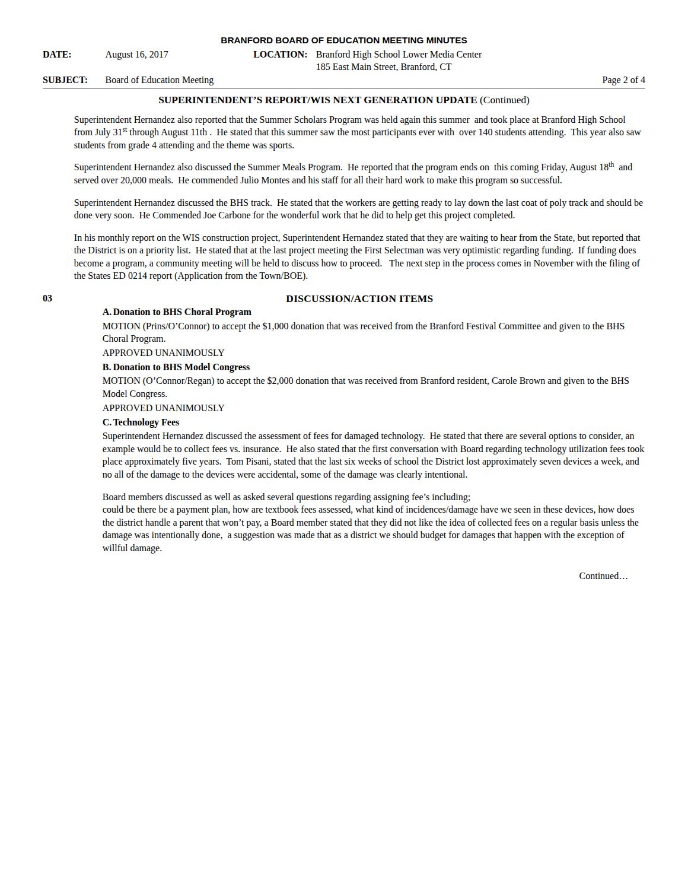BRANFORD BOARD OF EDUCATION MEETING MINUTES
| DATE: | August 16, 2017 | LOCATION: | Branford High School Lower Media Center |
| | | | 185 East Main Street, Branford, CT |
| SUBJECT: | Board of Education Meeting | Page 2 of 4 |
SUPERINTENDENT’S REPORT/WIS NEXT GENERATION UPDATE (Continued)
Superintendent Hernandez also reported that the Summer Scholars Program was held again this summer and took place at Branford High School from July 31st through August 11th . He stated that this summer saw the most participants ever with over 140 students attending. This year also saw students from grade 4 attending and the theme was sports.
Superintendent Hernandez also discussed the Summer Meals Program. He reported that the program ends on this coming Friday, August 18th and served over 20,000 meals. He commended Julio Montes and his staff for all their hard work to make this program so successful.
Superintendent Hernandez discussed the BHS track. He stated that the workers are getting ready to lay down the last coat of poly track and should be done very soon. He Commended Joe Carbone for the wonderful work that he did to help get this project completed.
In his monthly report on the WIS construction project, Superintendent Hernandez stated that they are waiting to hear from the State, but reported that the District is on a priority list. He stated that at the last project meeting the First Selectman was very optimistic regarding funding. If funding does become a program, a community meeting will be held to discuss how to proceed. The next step in the process comes in November with the filing of the States ED 0214 report (Application from the Town/BOE).
03
DISCUSSION/ACTION ITEMS
A. Donation to BHS Choral Program
MOTION (Prins/O’Connor) to accept the $1,000 donation that was received from the Branford Festival Committee and given to the BHS Choral Program.
APPROVED UNANIMOUSLY
B. Donation to BHS Model Congress
MOTION (O’Connor/Regan) to accept the $2,000 donation that was received from Branford resident, Carole Brown and given to the BHS Model Congress.
APPROVED UNANIMOUSLY
C. Technology Fees
Superintendent Hernandez discussed the assessment of fees for damaged technology. He stated that there are several options to consider, an example would be to collect fees vs. insurance. He also stated that the first conversation with Board regarding technology utilization fees took place approximately five years. Tom Pisani, stated that the last six weeks of school the District lost approximately seven devices a week, and no all of the damage to the devices were accidental, some of the damage was clearly intentional.
Board members discussed as well as asked several questions regarding assigning fee’s including;
could be there be a payment plan, how are textbook fees assessed, what kind of incidences/damage have we seen in these devices, how does the district handle a parent that won’t pay, a Board member stated that they did not like the idea of collected fees on a regular basis unless the damage was intentionally done, a suggestion was made that as a district we should budget for damages that happen with the exception of willful damage.
Continued…